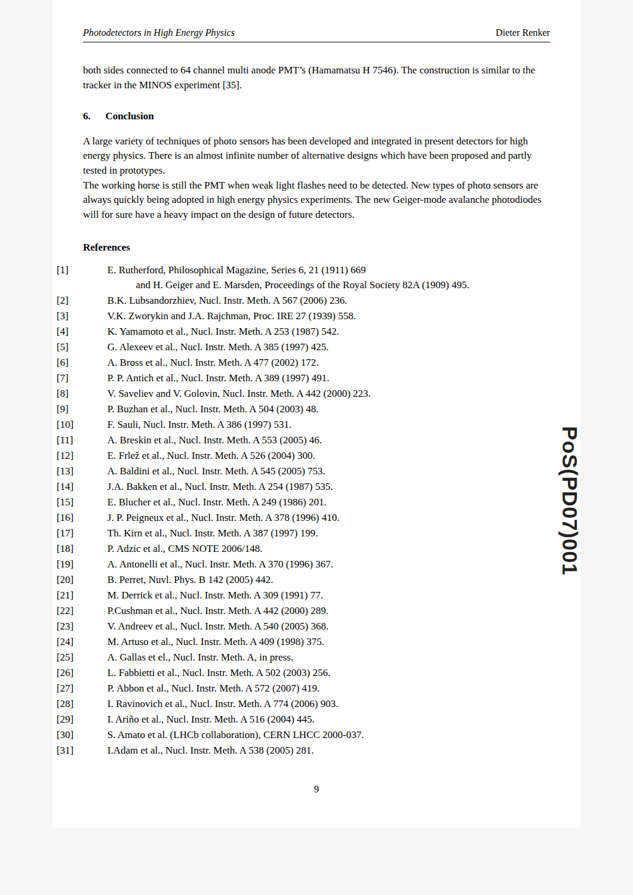Photodetectors in High Energy Physics Dieter Renker
PoS(PD07)001
both sides connected to 64 channel multi anode PMT’s (Hamamatsu H 7546). The construction is similar to the tracker in the MINOS experiment [35].
6. Conclusion
A large variety of techniques of photo sensors has been developed and integrated in present detectors for high energy physics. There is an almost infinite number of alternative designs which have been proposed and partly tested in prototypes.
The working horse is still the PMT when weak light flashes need to be detected. New types of photo sensors are always quickly being adopted in high energy physics experiments. The new Geiger-mode avalanche photodiodes will for sure have a heavy impact on the design of future detectors.
References
[1] E. Rutherford, Philosophical Magazine, Series 6, 21 (1911) 669and H. Geiger and E. Marsden, Proceedings of the Royal Society 82A (1909) 495.
[2] B.K. Lubsandorzhiev, Nucl. Instr. Meth. A 567 (2006) 236.
[3] V.K. Zworykin and J.A. Rajchman, Proc. IRE 27 (1939) 558.
[4] K. Yamamoto et al., Nucl. Instr. Meth. A 253 (1987) 542.
[5] G. Alexeev et al., Nucl. Instr. Meth. A 385 (1997) 425.
[6] A. Bross et al., Nucl. Instr. Meth. A 477 (2002) 172.
[7] P. P. Antich et al., Nucl. Instr. Meth. A 389 (1997) 491.
[8] V. Saveliev and V. Golovin, Nucl. Instr. Meth. A 442 (2000) 223.
[9] P. Buzhan et al., Nucl. Instr. Meth. A 504 (2003) 48.
[10] F. Sauli, Nucl. Instr. Meth. A 386 (1997) 531.
[11] A. Breskin et al., Nucl. Instr. Meth. A 553 (2005) 46.
[12] E. Frlež et al., Nucl. Instr. Meth. A 526 (2004) 300.
[13] A. Baldini et al., Nucl. Instr. Meth. A 545 (2005) 753.
[14] J.A. Bakken et al., Nucl. Instr. Meth. A 254 (1987) 535.
[15] E. Blucher et al., Nucl. Instr. Meth. A 249 (1986) 201.
[16] J. P. Peigneux et al., Nucl. Instr. Meth. A 378 (1996) 410.
[17] Th. Kirn et al., Nucl. Instr. Meth. A 387 (1997) 199.
[18] P. Adzic et al., CMS NOTE 2006/148.
[19] A. Antonelli et al., Nucl. Instr. Meth. A 370 (1996) 367.
[20] B. Perret, Nuvl. Phys. B 142 (2005) 442.
[21] M. Derrick et al., Nucl. Instr. Meth. A 309 (1991) 77.
[22] P.Cushman et al., Nucl. Instr. Meth. A 442 (2000) 289.
[23] V. Andreev et al., Nucl. Instr. Meth. A 540 (2005) 368.
[24] M. Artuso et al., Nucl. Instr. Meth. A 409 (1998) 375.
[25] A. Gallas et el., Nucl. Instr. Meth. A, in press.
[26] L. Fabbietti et al., Nucl. Instr. Meth. A 502 (2003) 256.
[27] P. Abbon et al., Nucl. Instr. Meth. A 572 (2007) 419.
[28] I. Ravinovich et al., Nucl. Instr. Meth. A 774 (2006) 903.
[29] I. Ariño et al., Nucl. Instr. Meth. A 516 (2004) 445.
[30] S. Amato et al. (LHCb collaboration), CERN LHCC 2000-037.
[31] I.Adam et al., Nucl. Instr. Meth. A 538 (2005) 281.
9